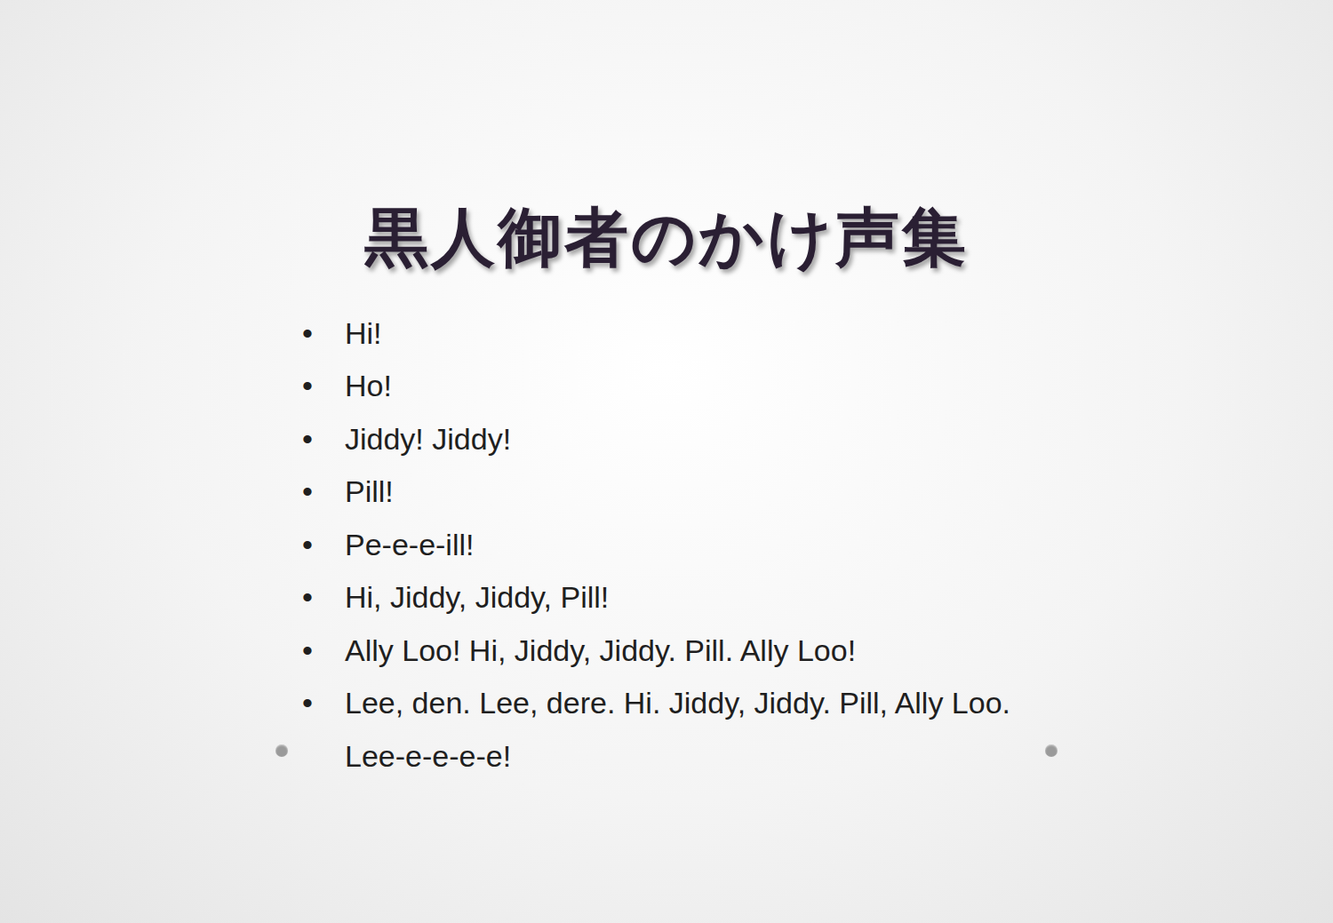黒人御者のかけ声集
Hi!
Ho!
Jiddy! Jiddy!
Pill!
Pe-e-e-ill!
Hi, Jiddy, Jiddy, Pill!
Ally Loo! Hi, Jiddy, Jiddy. Pill. Ally Loo!
Lee, den. Lee, dere. Hi. Jiddy, Jiddy. Pill, Ally Loo. Lee-e-e-e-e!